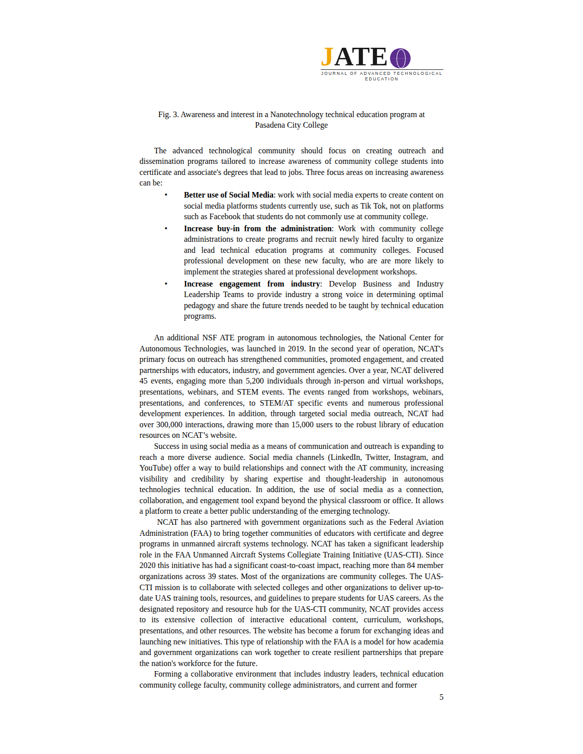JATE
JOURNAL OF ADVANCED TECHNOLOGICAL EDUCATION
Fig. 3. Awareness and interest in a Nanotechnology technical education program at
Pasadena City College
The advanced technological community should focus on creating outreach and dissemination programs tailored to increase awareness of community college students into certificate and associate's degrees that lead to jobs. Three focus areas on increasing awareness can be:
Better use of Social Media: work with social media experts to create content on social media platforms students currently use, such as Tik Tok, not on platforms such as Facebook that students do not commonly use at community college.
Increase buy-in from the administration: Work with community college administrations to create programs and recruit newly hired faculty to organize and lead technical education programs at community colleges. Focused professional development on these new faculty, who are are more likely to implement the strategies shared at professional development workshops.
Increase engagement from industry: Develop Business and Industry Leadership Teams to provide industry a strong voice in determining optimal pedagogy and share the future trends needed to be taught by technical education programs.
An additional NSF ATE program in autonomous technologies, the National Center for Autonomous Technologies, was launched in 2019. In the second year of operation, NCAT's primary focus on outreach has strengthened communities, promoted engagement, and created partnerships with educators, industry, and government agencies. Over a year, NCAT delivered 45 events, engaging more than 5,200 individuals through in-person and virtual workshops, presentations, webinars, and STEM events. The events ranged from workshops, webinars, presentations, and conferences, to STEM/AT specific events and numerous professional development experiences. In addition, through targeted social media outreach, NCAT had over 300,000 interactions, drawing more than 15,000 users to the robust library of education resources on NCAT’s website.
Success in using social media as a means of communication and outreach is expanding to reach a more diverse audience. Social media channels (LinkedIn, Twitter, Instagram, and YouTube) offer a way to build relationships and connect with the AT community, increasing visibility and credibility by sharing expertise and thought-leadership in autonomous technologies technical education. In addition, the use of social media as a connection, collaboration, and engagement tool expand beyond the physical classroom or office. It allows a platform to create a better public understanding of the emerging technology.
NCAT has also partnered with government organizations such as the Federal Aviation Administration (FAA) to bring together communities of educators with certificate and degree programs in unmanned aircraft systems technology. NCAT has taken a significant leadership role in the FAA Unmanned Aircraft Systems Collegiate Training Initiative (UAS-CTI). Since 2020 this initiative has had a significant coast-to-coast impact, reaching more than 84 member organizations across 39 states. Most of the organizations are community colleges. The UAS-CTI mission is to collaborate with selected colleges and other organizations to deliver up-to-date UAS training tools, resources, and guidelines to prepare students for UAS careers. As the designated repository and resource hub for the UAS-CTI community, NCAT provides access to its extensive collection of interactive educational content, curriculum, workshops, presentations, and other resources. The website has become a forum for exchanging ideas and launching new initiatives. This type of relationship with the FAA is a model for how academia and government organizations can work together to create resilient partnerships that prepare the nation's workforce for the future.
Forming a collaborative environment that includes industry leaders, technical education community college faculty, community college administrators, and current and former
5